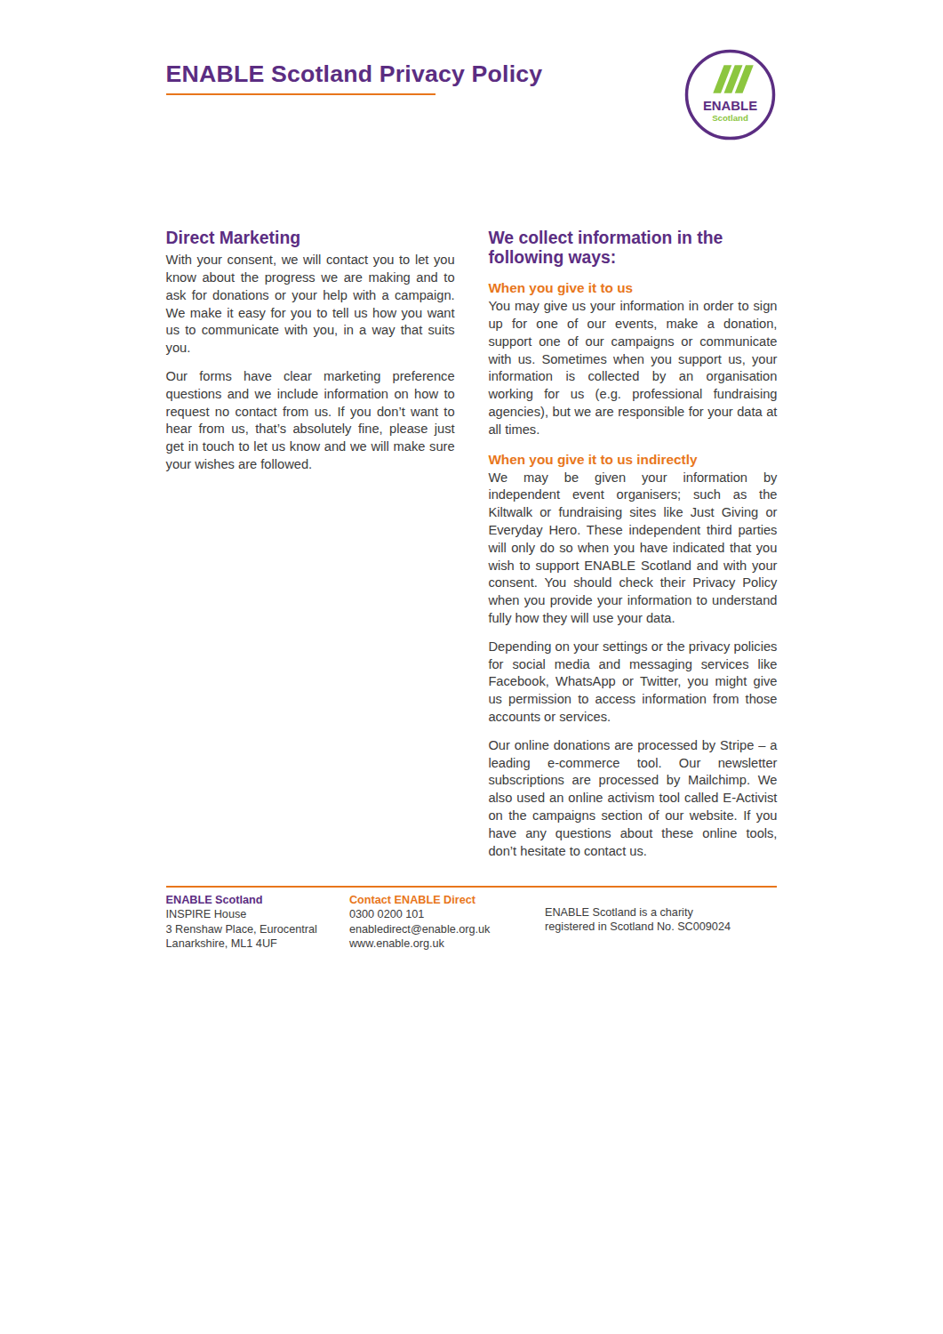ENABLE Scotland Privacy Policy
ENABLE Scotland
Direct Marketing
With your consent, we will contact you to let you know about the progress we are making and to ask for donations or your help with a campaign. We make it easy for you to tell us how you want us to communicate with you, in a way that suits you.
Our forms have clear marketing preference questions and we include information on how to request no contact from us. If you don’t want to hear from us, that’s absolutely fine, please just get in touch to let us know and we will make sure your wishes are followed.
We collect information in the following ways:
When you give it to us
You may give us your information in order to sign up for one of our events, make a donation, support one of our campaigns or communicate with us. Sometimes when you support us, your information is collected by an organisation working for us (e.g. professional fundraising agencies), but we are responsible for your data at all times.
When you give it to us indirectly
We may be given your information by independent event organisers; such as the Kiltwalk or fundraising sites like Just Giving or Everyday Hero. These independent third parties will only do so when you have indicated that you wish to support ENABLE Scotland and with your consent. You should check their Privacy Policy when you provide your information to understand fully how they will use your data.
Depending on your settings or the privacy policies for social media and messaging services like Facebook, WhatsApp or Twitter, you might give us permission to access information from those accounts or services.
Our online donations are processed by Stripe – a leading e-commerce tool. Our newsletter subscriptions are processed by Mailchimp. We also used an online activism tool called E-Activist on the campaigns section of our website. If you have any questions about these online tools, don’t hesitate to contact us.
ENABLE Scotland
INSPIRE House
3 Renshaw Place, Eurocentral
Lanarkshire, ML1 4UF
Contact ENABLE Direct
0300 0200 101
enabledirect@enable.org.uk
www.enable.org.uk
ENABLE Scotland is a charity
registered in Scotland No. SC009024